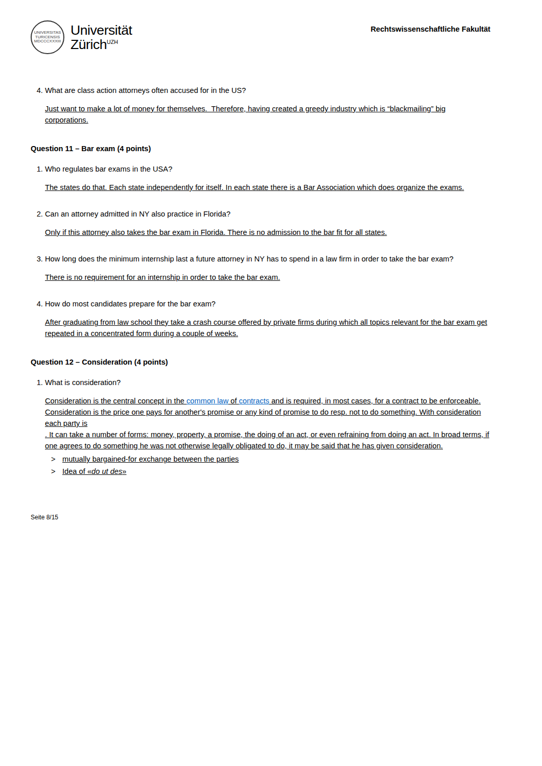UNIVERSITAS
TURICENSIS
MDCCCXXXIII
Universität
ZürichUZH
Rechtswissenschaftliche Fakultät
What are class action attorneys often accused for in the US?
Just want to make a lot of money for themselves. Therefore, having created a greedy industry which is “blackmailing” big corporations.
Question 11 – Bar exam (4 points)
Who regulates bar exams in the USA?
The states do that. Each state independently for itself. In each state there is a Bar Association which does organize the exams.
Can an attorney admitted in NY also practice in Florida?
Only if this attorney also takes the bar exam in Florida. There is no admission to the bar fit for all states.
How long does the minimum internship last a future attorney in NY has to spend in a law firm in order to take the bar exam?
There is no requirement for an internship in order to take the bar exam.
How do most candidates prepare for the bar exam?
After graduating from law school they take a crash course offered by private firms during which all topics relevant for the bar exam get repeated in a concentrated form during a couple of weeks.
Question 12 – Consideration (4 points)
What is consideration?
Consideration is the central concept in the common law of contracts and is required, in most cases, for a contract to be enforceable. Consideration is the price one pays for another's promise or any kind of promise to do resp. not to do something. With consideration each party is
. It can take a number of forms: money, property, a promise, the doing of an act, or even refraining from doing an act. In broad terms, if one agrees to do something he was not otherwise legally obligated to do, it may be said that he has given consideration.
mutually bargained-for exchange between the parties
Idea of «do ut des»
Seite 8/15